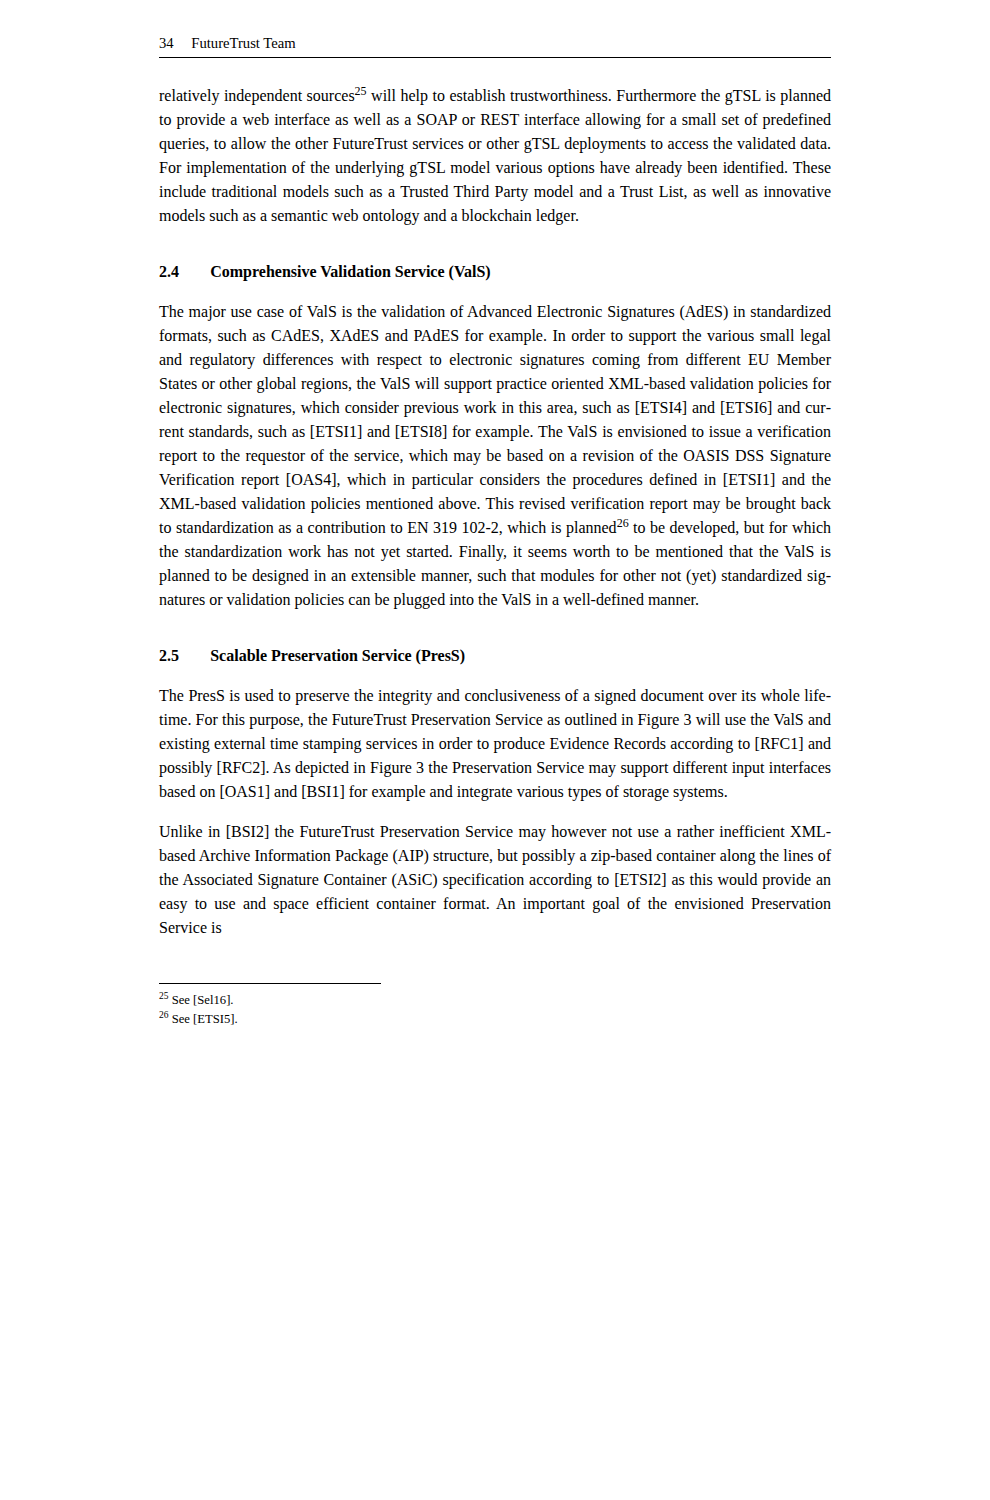34 FutureTrust Team
relatively independent sources25 will help to establish trustworthiness. Furthermore the gTSL is planned to provide a web interface as well as a SOAP or REST interface allowing for a small set of predefined queries, to allow the other FutureTrust services or other gTSL deployments to access the validated data. For implementation of the underlying gTSL model various options have already been identified. These include traditional models such as a Trusted Third Party model and a Trust List, as well as innovative models such as a semantic web ontology and a blockchain ledger.
2.4 Comprehensive Validation Service (ValS)
The major use case of ValS is the validation of Advanced Electronic Signatures (AdES) in standardized formats, such as CAdES, XAdES and PAdES for example. In order to support the various small legal and regulatory differences with respect to electronic signatures coming from different EU Member States or other global regions, the ValS will support practice oriented XML-based validation policies for electronic signatures, which consider previous work in this area, such as [ETSI4] and [ETSI6] and current standards, such as [ETSI1] and [ETSI8] for example. The ValS is envisioned to issue a verification report to the requestor of the service, which may be based on a revision of the OASIS DSS Signature Verification report [OAS4], which in particular considers the procedures defined in [ETSI1] and the XML-based validation policies mentioned above. This revised verification report may be brought back to standardization as a contribution to EN 319 102-2, which is planned26 to be developed, but for which the standardization work has not yet started. Finally, it seems worth to be mentioned that the ValS is planned to be designed in an extensible manner, such that modules for other not (yet) standardized signatures or validation policies can be plugged into the ValS in a well-defined manner.
2.5 Scalable Preservation Service (PresS)
The PresS is used to preserve the integrity and conclusiveness of a signed document over its whole lifetime. For this purpose, the FutureTrust Preservation Service as outlined in Figure 3 will use the ValS and existing external time stamping services in order to produce Evidence Records according to [RFC1] and possibly [RFC2]. As depicted in Figure 3 the Preservation Service may support different input interfaces based on [OAS1] and [BSI1] for example and integrate various types of storage systems.
Unlike in [BSI2] the FutureTrust Preservation Service may however not use a rather inefficient XML-based Archive Information Package (AIP) structure, but possibly a zip-based container along the lines of the Associated Signature Container (ASiC) specification according to [ETSI2] as this would provide an easy to use and space efficient container format. An important goal of the envisioned Preservation Service is
25 See [Sel16].
26 See [ETSI5].